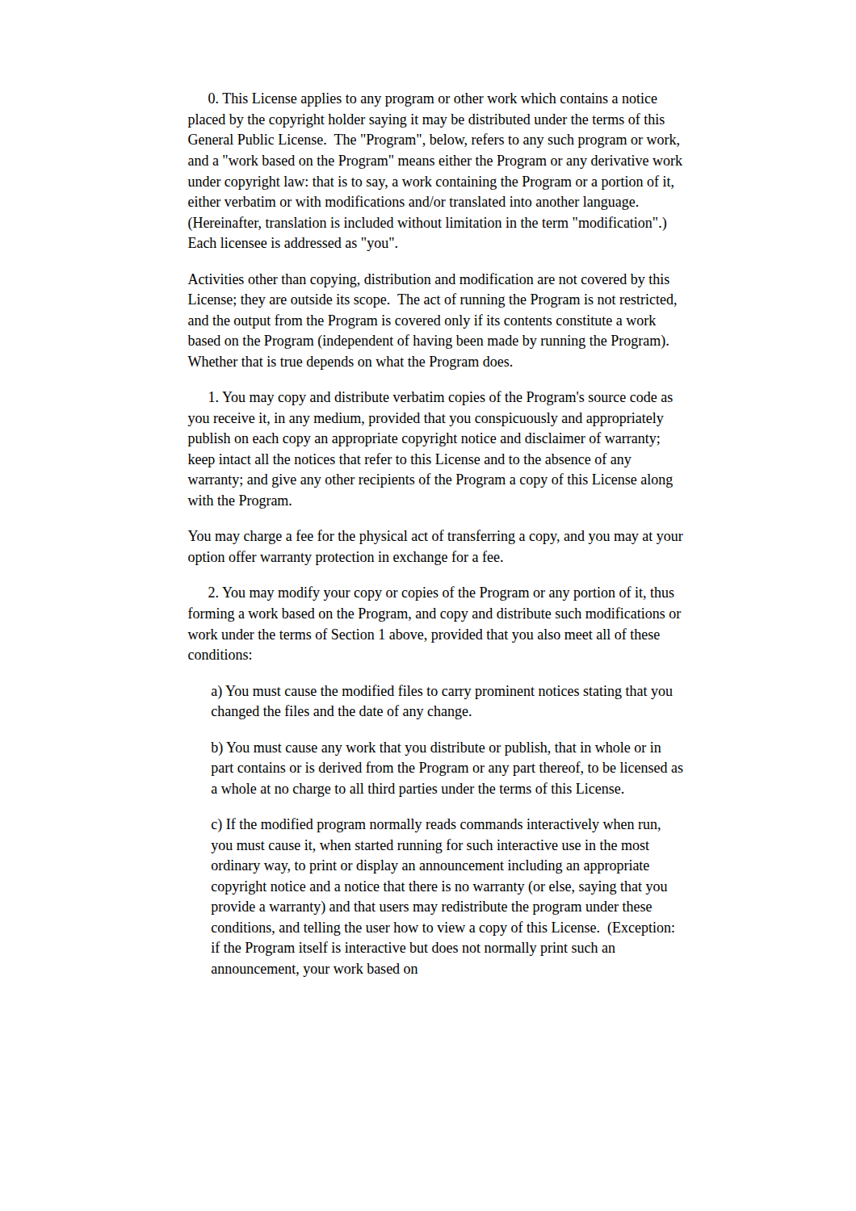0. This License applies to any program or other work which contains a notice placed by the copyright holder saying it may be distributed under the terms of this General Public License. The "Program", below, refers to any such program or work, and a "work based on the Program" means either the Program or any derivative work under copyright law: that is to say, a work containing the Program or a portion of it, either verbatim or with modifications and/or translated into another language. (Hereinafter, translation is included without limitation in the term "modification".) Each licensee is addressed as "you".
Activities other than copying, distribution and modification are not covered by this License; they are outside its scope. The act of running the Program is not restricted, and the output from the Program is covered only if its contents constitute a work based on the Program (independent of having been made by running the Program). Whether that is true depends on what the Program does.
1. You may copy and distribute verbatim copies of the Program's source code as you receive it, in any medium, provided that you conspicuously and appropriately publish on each copy an appropriate copyright notice and disclaimer of warranty; keep intact all the notices that refer to this License and to the absence of any warranty; and give any other recipients of the Program a copy of this License along with the Program.
You may charge a fee for the physical act of transferring a copy, and you may at your option offer warranty protection in exchange for a fee.
2. You may modify your copy or copies of the Program or any portion of it, thus forming a work based on the Program, and copy and distribute such modifications or work under the terms of Section 1 above, provided that you also meet all of these conditions:
a) You must cause the modified files to carry prominent notices stating that you changed the files and the date of any change.
b) You must cause any work that you distribute or publish, that in whole or in part contains or is derived from the Program or any part thereof, to be licensed as a whole at no charge to all third parties under the terms of this License.
c) If the modified program normally reads commands interactively when run, you must cause it, when started running for such interactive use in the most ordinary way, to print or display an announcement including an appropriate copyright notice and a notice that there is no warranty (or else, saying that you provide a warranty) and that users may redistribute the program under these conditions, and telling the user how to view a copy of this License. (Exception: if the Program itself is interactive but does not normally print such an announcement, your work based on